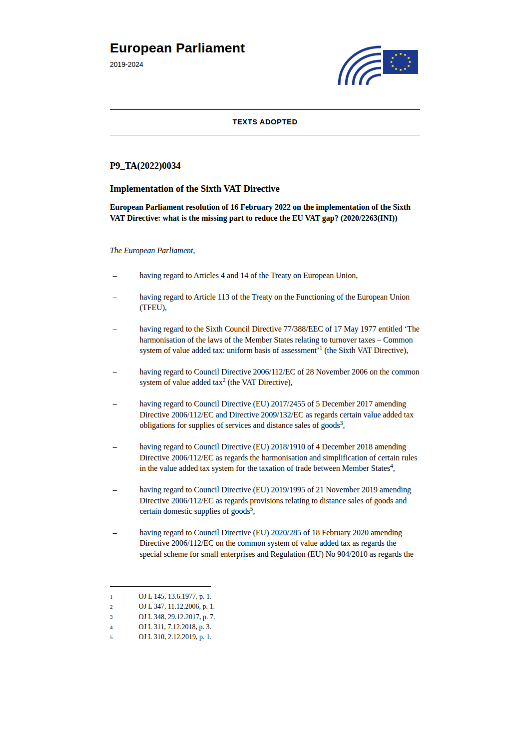European Parliament
2019-2024
TEXTS ADOPTED
P9_TA(2022)0034
Implementation of the Sixth VAT Directive
European Parliament resolution of 16 February 2022 on the implementation of the Sixth VAT Directive: what is the missing part to reduce the EU VAT gap? (2020/2263(INI))
The European Parliament,
having regard to Articles 4 and 14 of the Treaty on European Union,
having regard to Article 113 of the Treaty on the Functioning of the European Union (TFEU),
having regard to the Sixth Council Directive 77/388/EEC of 17 May 1977 entitled ‘The harmonisation of the laws of the Member States relating to turnover taxes – Common system of value added tax: uniform basis of assessment’1 (the Sixth VAT Directive),
having regard to Council Directive 2006/112/EC of 28 November 2006 on the common system of value added tax2 (the VAT Directive),
having regard to Council Directive (EU) 2017/2455 of 5 December 2017 amending Directive 2006/112/EC and Directive 2009/132/EC as regards certain value added tax obligations for supplies of services and distance sales of goods3,
having regard to Council Directive (EU) 2018/1910 of 4 December 2018 amending Directive 2006/112/EC as regards the harmonisation and simplification of certain rules in the value added tax system for the taxation of trade between Member States4,
having regard to Council Directive (EU) 2019/1995 of 21 November 2019 amending Directive 2006/112/EC as regards provisions relating to distance sales of goods and certain domestic supplies of goods5,
having regard to Council Directive (EU) 2020/285 of 18 February 2020 amending Directive 2006/112/EC on the common system of value added tax as regards the special scheme for small enterprises and Regulation (EU) No 904/2010 as regards the
1 OJ L 145, 13.6.1977, p. 1.
2 OJ L 347, 11.12.2006, p. 1.
3 OJ L 348, 29.12.2017, p. 7.
4 OJ L 311, 7.12.2018, p. 3.
5 OJ L 310, 2.12.2019, p. 1.